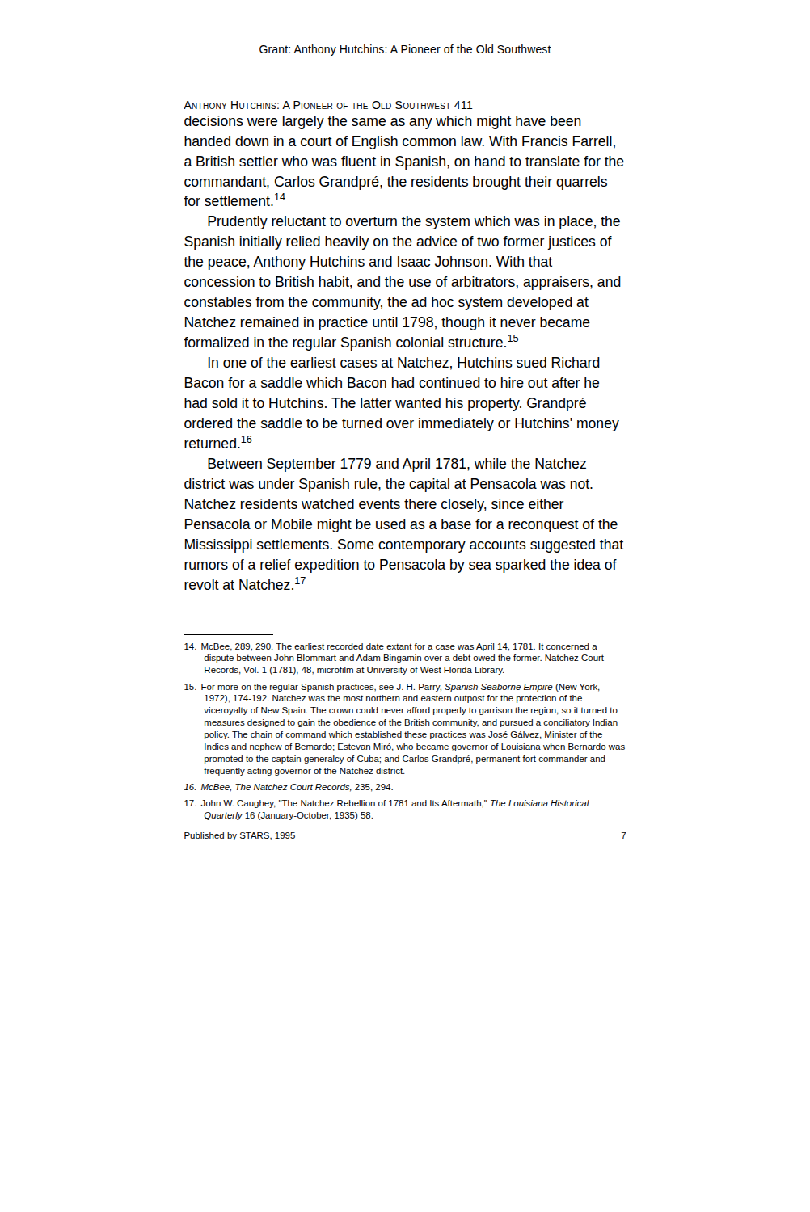Grant: Anthony Hutchins: A Pioneer of the Old Southwest
Anthony Hutchins: A Pioneer of the Old Southwest 411
decisions were largely the same as any which might have been handed down in a court of English common law. With Francis Farrell, a British settler who was fluent in Spanish, on hand to translate for the commandant, Carlos Grandpré, the residents brought their quarrels for settlement.14
Prudently reluctant to overturn the system which was in place, the Spanish initially relied heavily on the advice of two former justices of the peace, Anthony Hutchins and Isaac Johnson. With that concession to British habit, and the use of arbitrators, appraisers, and constables from the community, the ad hoc system developed at Natchez remained in practice until 1798, though it never became formalized in the regular Spanish colonial structure.15
In one of the earliest cases at Natchez, Hutchins sued Richard Bacon for a saddle which Bacon had continued to hire out after he had sold it to Hutchins. The latter wanted his property. Grandpré ordered the saddle to be turned over immediately or Hutchins' money returned.16
Between September 1779 and April 1781, while the Natchez district was under Spanish rule, the capital at Pensacola was not. Natchez residents watched events there closely, since either Pensacola or Mobile might be used as a base for a reconquest of the Mississippi settlements. Some contemporary accounts suggested that rumors of a relief expedition to Pensacola by sea sparked the idea of revolt at Natchez.17
14. McBee, 289, 290. The earliest recorded date extant for a case was April 14, 1781. It concerned a dispute between John Blommart and Adam Bingamin over a debt owed the former. Natchez Court Records, Vol. 1 (1781), 48, microfilm at University of West Florida Library.
15. For more on the regular Spanish practices, see J. H. Parry, Spanish Seaborne Empire (New York, 1972), 174-192. Natchez was the most northern and eastern outpost for the protection of the viceroyalty of New Spain. The crown could never afford properly to garrison the region, so it turned to measures designed to gain the obedience of the British community, and pursued a conciliatory Indian policy. The chain of command which established these practices was José Gálvez, Minister of the Indies and nephew of Bemardo; Estevan Miró, who became governor of Louisiana when Bernardo was promoted to the captain generalcy of Cuba; and Carlos Grandpré, permanent fort commander and frequently acting governor of the Natchez district.
16. McBee, The Natchez Court Records, 235, 294.
17. John W. Caughey, "The Natchez Rebellion of 1781 and Its Aftermath," The Louisiana Historical Quarterly 16 (January-October, 1935) 58.
Published by STARS, 1995 7